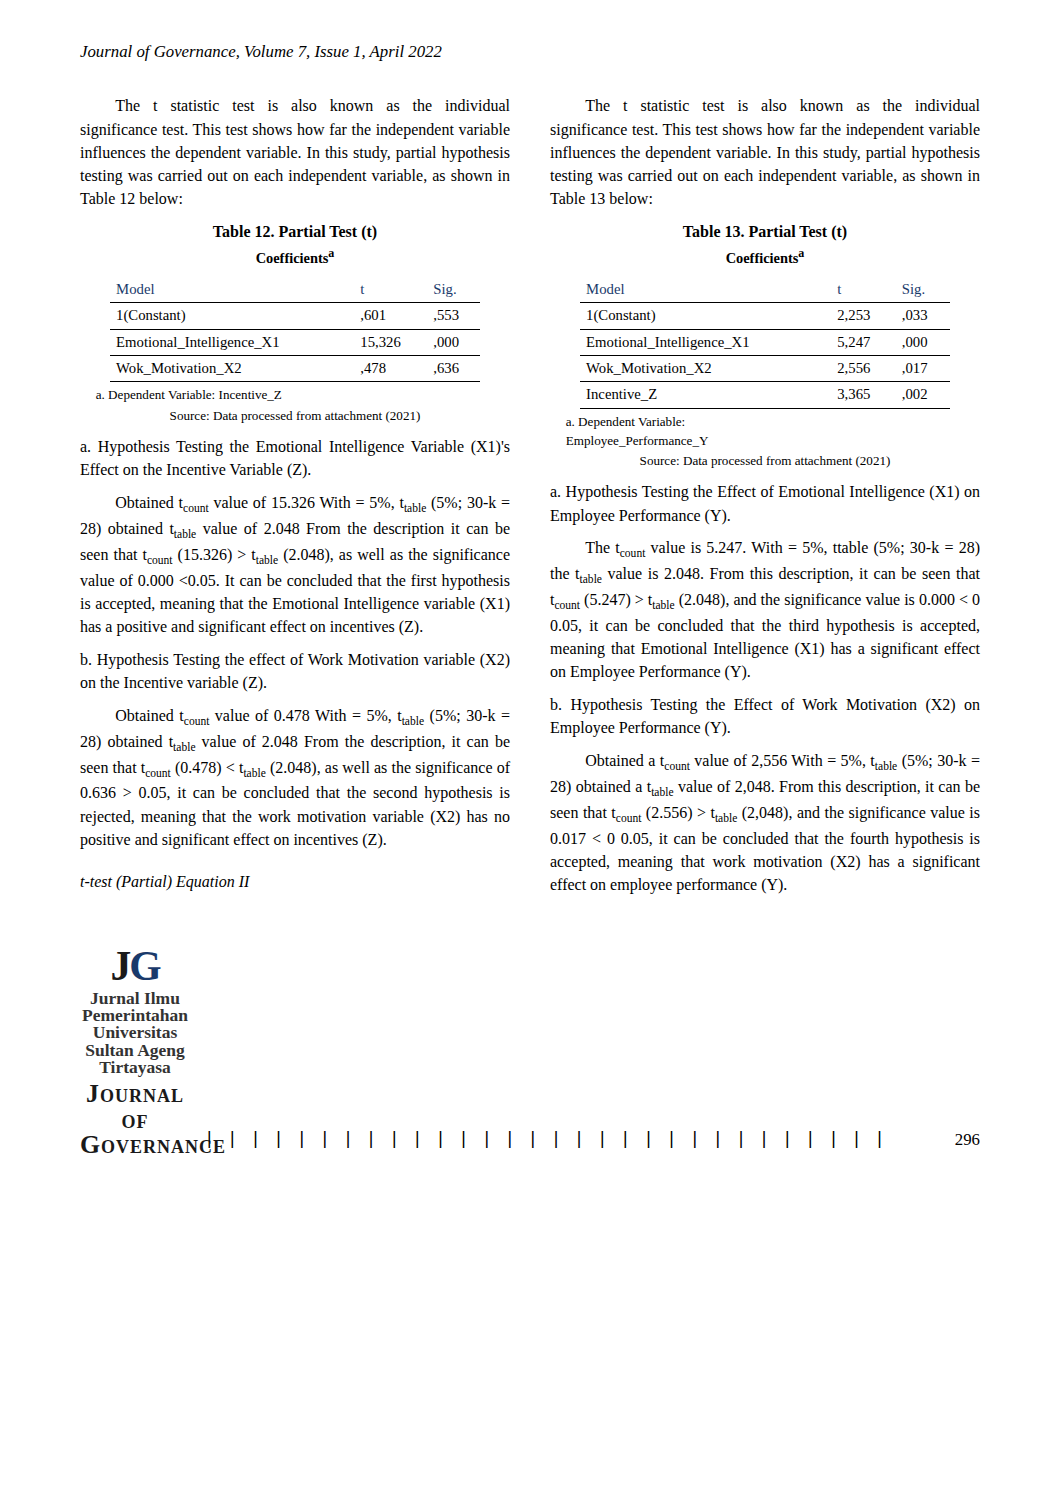Journal of Governance, Volume 7, Issue 1, April 2022
The t statistic test is also known as the individual significance test. This test shows how far the independent variable influences the dependent variable. In this study, partial hypothesis testing was carried out on each independent variable, as shown in Table 12 below:
Table 12. Partial Test (t)
Coefficientsa
| Model | t | Sig. |
| --- | --- | --- |
| 1(Constant) | ,601 | ,553 |
| Emotional_Intelligence_X1 | 15,326 | ,000 |
| Wok_Motivation_X2 | ,478 | ,636 |
a. Dependent Variable: Incentive_Z
Source: Data processed from attachment (2021)
a. Hypothesis Testing the Emotional Intelligence Variable (X1)'s Effect on the Incentive Variable (Z).
Obtained tcount value of 15.326 With = 5%, ttable (5%; 30-k = 28) obtained ttable value of 2.048 From the description it can be seen that tcount (15.326) > ttable (2.048), as well as the significance value of 0.000 <0.05. It can be concluded that the first hypothesis is accepted, meaning that the Emotional Intelligence variable (X1) has a positive and significant effect on incentives (Z).
b. Hypothesis Testing the effect of Work Motivation variable (X2) on the Incentive variable (Z).
Obtained tcount value of 0.478 With = 5%, ttable (5%; 30-k = 28) obtained ttable value of 2.048 From the description, it can be seen that tcount (0.478) < ttable (2.048), as well as the significance of 0.636 > 0.05, it can be concluded that the second hypothesis is rejected, meaning that the work motivation variable (X2) has no positive and significant effect on incentives (Z).
t-test (Partial) Equation II
The t statistic test is also known as the individual significance test. This test shows how far the independent variable influences the dependent variable. In this study, partial hypothesis testing was carried out on each independent variable, as shown in Table 13 below:
Table 13. Partial Test (t)
Coefficientsa
| Model | t | Sig. |
| --- | --- | --- |
| 1(Constant) | 2,253 | ,033 |
| Emotional_Intelligence_X1 | 5,247 | ,000 |
| Wok_Motivation_X2 | 2,556 | ,017 |
| Incentive_Z | 3,365 | ,002 |
a. Dependent Variable:
Employee_Performance_Y
Source: Data processed from attachment (2021)
a. Hypothesis Testing the Effect of Emotional Intelligence (X1) on Employee Performance (Y).
The tcount value is 5.247. With = 5%, ttable (5%; 30-k = 28) the ttable value is 2.048. From this description, it can be seen that tcount (5.247) > ttable (2.048), and the significance value is 0.000 < 0 0.05, it can be concluded that the third hypothesis is accepted, meaning that Emotional Intelligence (X1) has a significant effect on Employee Performance (Y).
b. Hypothesis Testing the Effect of Work Motivation (X2) on Employee Performance (Y).
Obtained a tcount value of 2,556 With = 5%, ttable (5%; 30-k = 28) obtained a ttable value of 2,048. From this description, it can be seen that tcount (2.556) > ttable (2,048), and the significance value is 0.017 < 0 0.05, it can be concluded that the fourth hypothesis is accepted, meaning that work motivation (X2) has a significant effect on employee performance (Y).
JG Jurnal Ilmu Pemerintahan
Universitas Sultan Ageng Tirtayasa Journal of Governance
| | | | | | | | | | | | | | | | | | | | | | | | | | | | | |
296